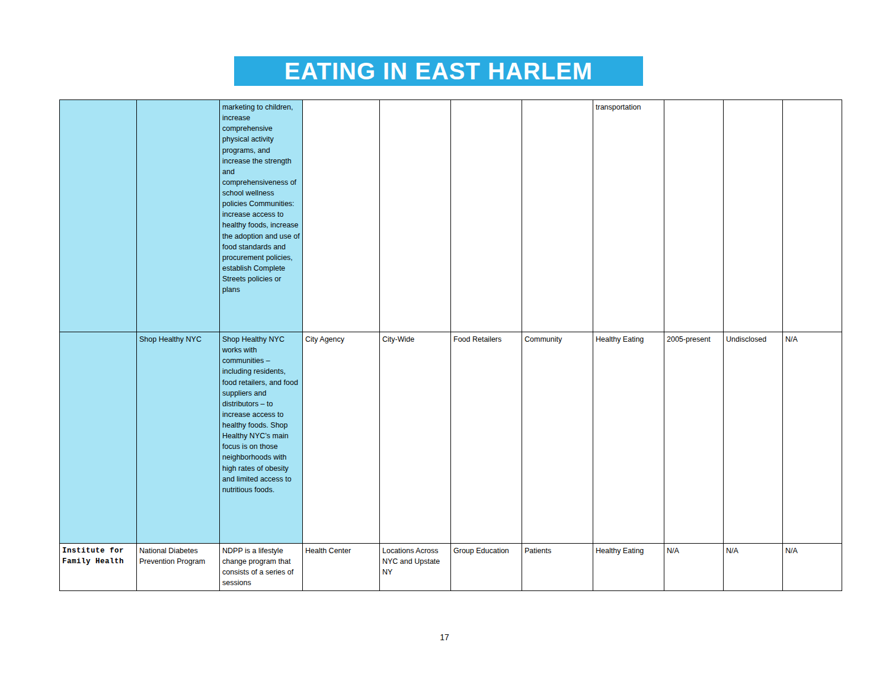EATING IN EAST HARLEM
| | | marketing to children, increase comprehensive physical activity programs, and increase the strength and comprehensiveness of school wellness policies Communities: increase access to healthy foods, increase the adoption and use of food standards and procurement policies, establish Complete Streets policies or plans | | | | | transportation | | | |
| | Shop Healthy NYC | Shop Healthy NYC works with communities – including residents, food retailers, and food suppliers and distributors – to increase access to healthy foods. Shop Healthy NYC’s main focus is on those neighborhoods with high rates of obesity and limited access to nutritious foods. | City Agency | City-Wide | Food Retailers | Community | Healthy Eating | 2005-present | Undisclosed | N/A |
| Institute for Family Health | National Diabetes Prevention Program | NDPP is a lifestyle change program that consists of a series of sessions | Health Center | Locations Across NYC and Upstate NY | Group Education | Patients | Healthy Eating | N/A | N/A | N/A |
17